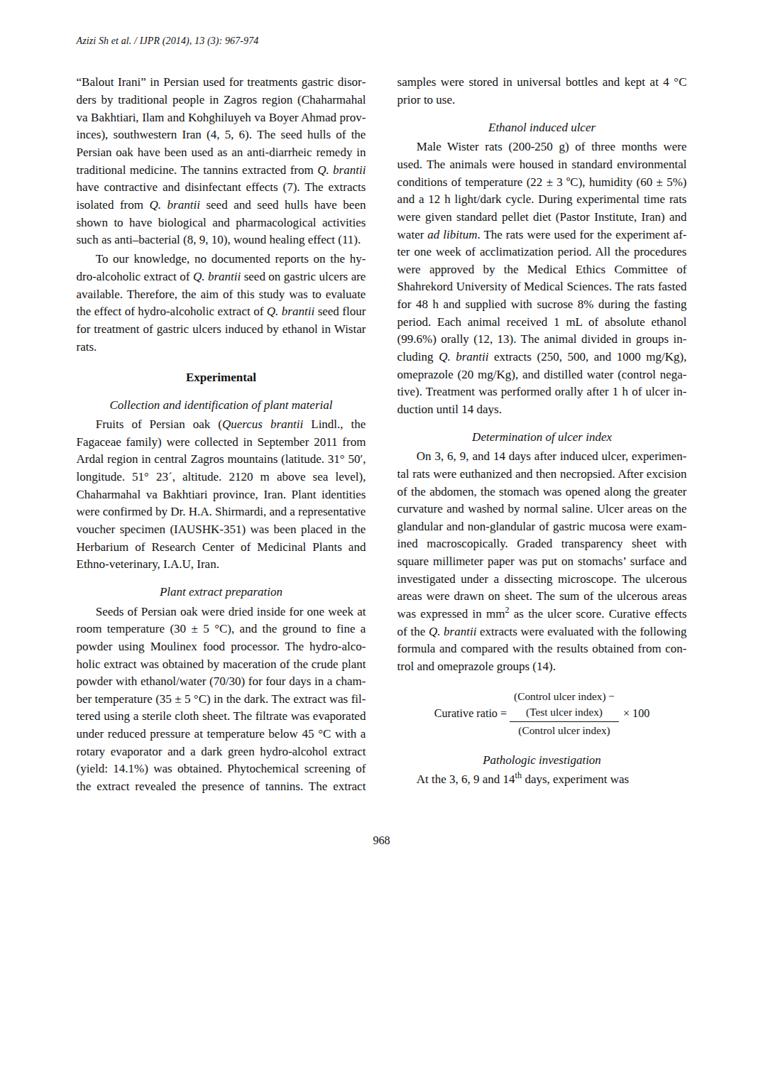Azizi Sh et al. / IJPR (2014), 13 (3): 967-974
“Balout Irani” in Persian used for treatments gastric disorders by traditional people in Zagros region (Chaharmahal va Bakhtiari, Ilam and Kohghiluyeh va Boyer Ahmad provinces), southwestern Iran (4, 5, 6). The seed hulls of the Persian oak have been used as an anti-diarrheic remedy in traditional medicine. The tannins extracted from Q. brantii have contractive and disinfectant effects (7). The extracts isolated from Q. brantii seed and seed hulls have been shown to have biological and pharmacological activities such as anti–bacterial (8, 9, 10), wound healing effect (11).
To our knowledge, no documented reports on the hydro-alcoholic extract of Q. brantii seed on gastric ulcers are available. Therefore, the aim of this study was to evaluate the effect of hydro-alcoholic extract of Q. brantii seed flour for treatment of gastric ulcers induced by ethanol in Wistar rats.
Experimental
Collection and identification of plant material
Fruits of Persian oak (Quercus brantii Lindl., the Fagaceae family) were collected in September 2011 from Ardal region in central Zagros mountains (latitude. 31° 50′, longitude. 51° 23´, altitude. 2120 m above sea level), Chaharmahal va Bakhtiari province, Iran. Plant identities were confirmed by Dr. H.A. Shirmardi, and a representative voucher specimen (IAUSHK-351) was been placed in the Herbarium of Research Center of Medicinal Plants and Ethno-veterinary, I.A.U, Iran.
Plant extract preparation
Seeds of Persian oak were dried inside for one week at room temperature (30 ± 5 °C), and the ground to fine a powder using Moulinex food processor. The hydro-alcoholic extract was obtained by maceration of the crude plant powder with ethanol/water (70/30) for four days in a chamber temperature (35 ± 5 °C) in the dark. The extract was filtered using a sterile cloth sheet. The filtrate was evaporated under reduced pressure at temperature below 45 °C with a rotary evaporator and a dark green hydro-alcohol extract (yield: 14.1%) was obtained. Phytochemical screening of the extract revealed the presence of tannins. The extract samples were stored in universal bottles and kept at 4 °C prior to use.
Ethanol induced ulcer
Male Wister rats (200-250 g) of three months were used. The animals were housed in standard environmental conditions of temperature (22 ± 3 ºC), humidity (60 ± 5%) and a 12 h light/dark cycle. During experimental time rats were given standard pellet diet (Pastor Institute, Iran) and water ad libitum. The rats were used for the experiment after one week of acclimatization period. All the procedures were approved by the Medical Ethics Committee of Shahrekord University of Medical Sciences. The rats fasted for 48 h and supplied with sucrose 8% during the fasting period. Each animal received 1 mL of absolute ethanol (99.6%) orally (12, 13). The animal divided in groups including Q. brantii extracts (250, 500, and 1000 mg/Kg), omeprazole (20 mg/Kg), and distilled water (control negative). Treatment was performed orally after 1 h of ulcer induction until 14 days.
Determination of ulcer index
On 3, 6, 9, and 14 days after induced ulcer, experimental rats were euthanized and then necropsied. After excision of the abdomen, the stomach was opened along the greater curvature and washed by normal saline. Ulcer areas on the glandular and non-glandular of gastric mucosa were examined macroscopically. Graded transparency sheet with square millimeter paper was put on stomachs’ surface and investigated under a dissecting microscope. The ulcerous areas were drawn on sheet. The sum of the ulcerous areas was expressed in mm2 as the ulcer score. Curative effects of the Q. brantii extracts were evaluated with the following formula and compared with the results obtained from control and omeprazole groups (14).
| Curative ratio = | / (Control ulcer index) − (Test ulcer index) / / (Control ulcer index) / | × 100 |
Pathologic investigation
At the 3, 6, 9 and 14th days, experiment was
968